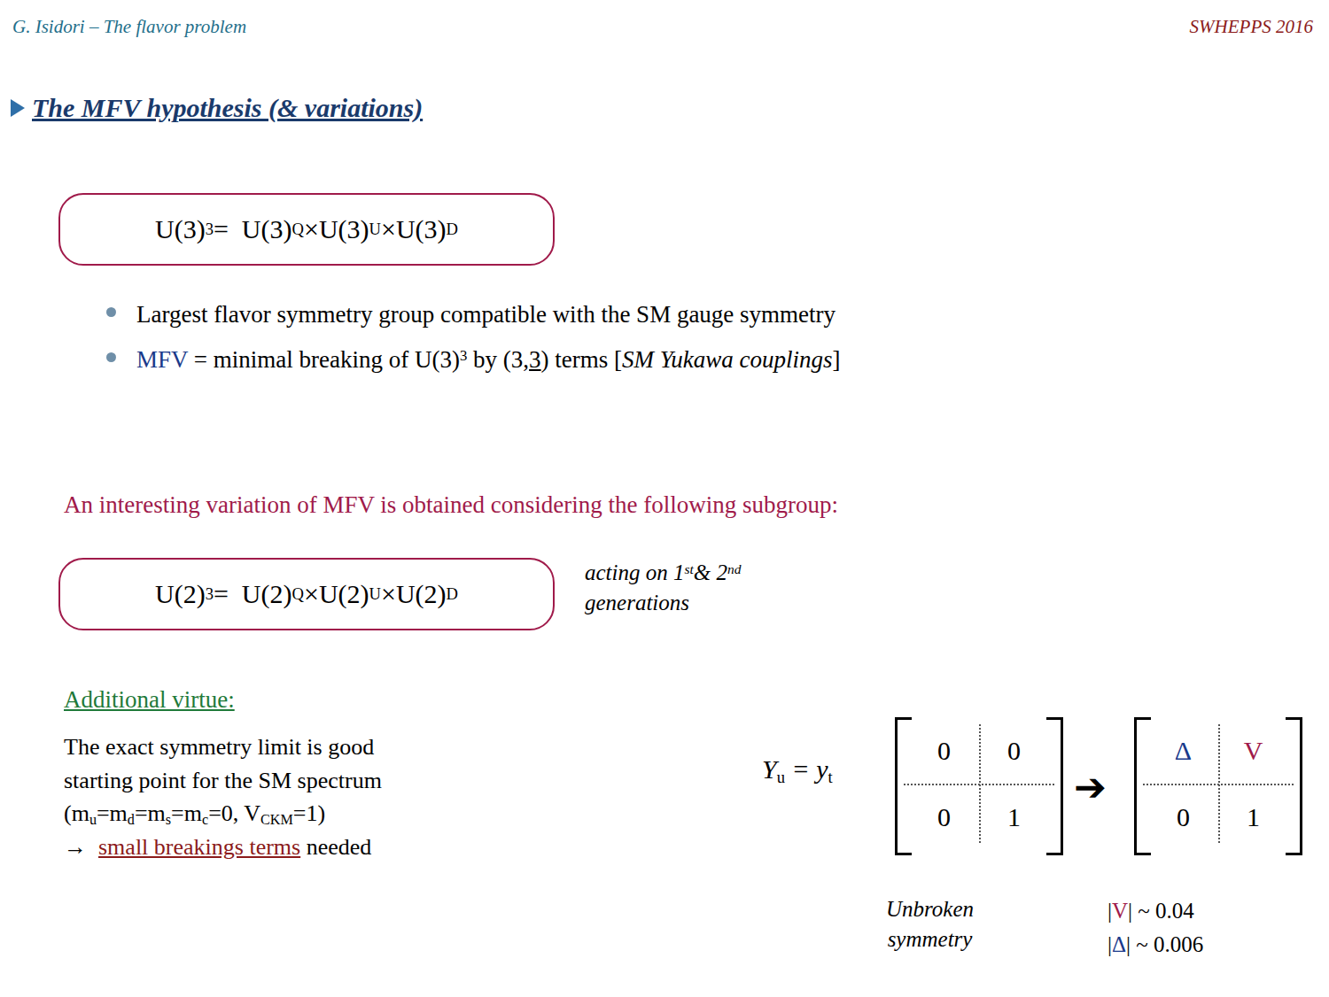G. Isidori – The flavor problem
SWHEPPS 2016
The MFV hypothesis (& variations)
U(3)3 = U(3)Q×U(3)U×U(3)D
Largest flavor symmetry group compatible with the SM gauge symmetry
MFV = minimal breaking of U(3)3 by (3,3) terms [SM Yukawa couplings]
An interesting variation of MFV is obtained considering the following subgroup:
U(2)3 = U(2)Q×U(2)U×U(2)D
acting on 1st& 2nd
generations
Additional virtue:
The exact symmetry limit is good
starting point for the SM spectrum
(mu=md=ms=mc=0, VCKM=1)
→ small breakings terms needed
Yu = yt
| 0 | 0 |
| 0 | 1 |
➔
| Δ | V |
| 0 | 1 |
Unbroken
symmetry
|V| ~ 0.04
|Δ| ~ 0.006